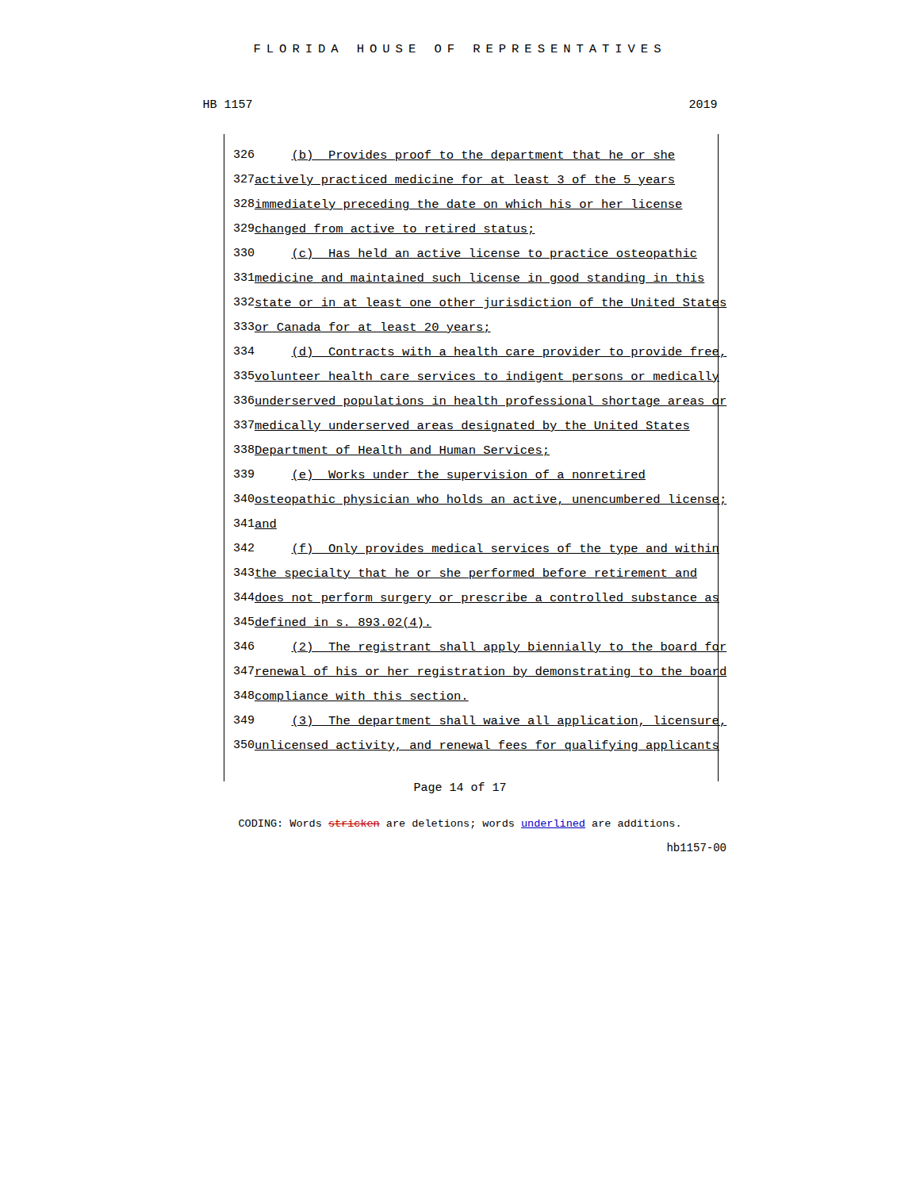FLORIDA HOUSE OF REPRESENTATIVES
HB 1157 2019
| 326 | (b) Provides proof to the department that he or she |
| 327 | actively practiced medicine for at least 3 of the 5 years |
| 328 | immediately preceding the date on which his or her license |
| 329 | changed from active to retired status; |
| 330 | (c) Has held an active license to practice osteopathic |
| 331 | medicine and maintained such license in good standing in this |
| 332 | state or in at least one other jurisdiction of the United States |
| 333 | or Canada for at least 20 years; |
| 334 | (d) Contracts with a health care provider to provide free, |
| 335 | volunteer health care services to indigent persons or medically |
| 336 | underserved populations in health professional shortage areas or |
| 337 | medically underserved areas designated by the United States |
| 338 | Department of Health and Human Services; |
| 339 | (e) Works under the supervision of a nonretired |
| 340 | osteopathic physician who holds an active, unencumbered license; |
| 341 | and |
| 342 | (f) Only provides medical services of the type and within |
| 343 | the specialty that he or she performed before retirement and |
| 344 | does not perform surgery or prescribe a controlled substance as |
| 345 | defined in s. 893.02(4). |
| 346 | (2) The registrant shall apply biennially to the board for |
| 347 | renewal of his or her registration by demonstrating to the board |
| 348 | compliance with this section. |
| 349 | (3) The department shall waive all application, licensure, |
| 350 | unlicensed activity, and renewal fees for qualifying applicants |
Page 14 of 17
CODING: Words stricken are deletions; words underlined are additions.
hb1157-00